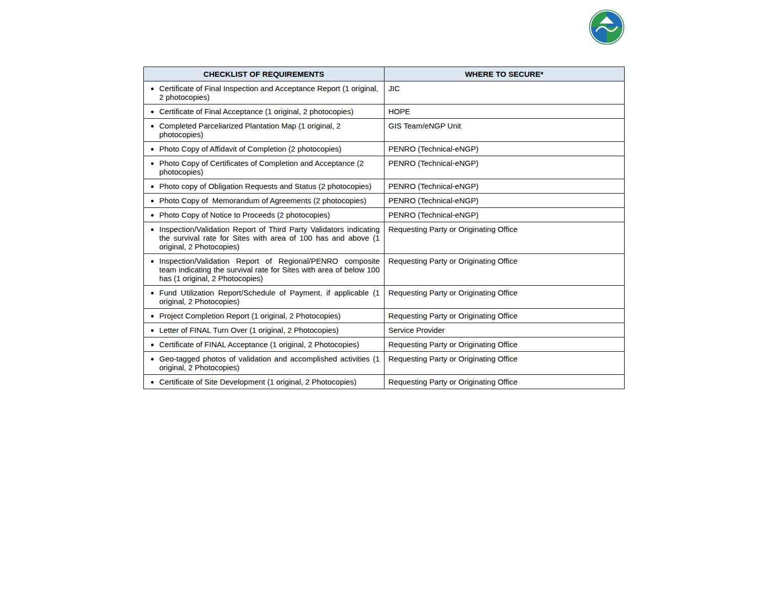| CHECKLIST OF REQUIREMENTS | WHERE TO SECURE* |
| --- | --- |
| Certificate of Final Inspection and Acceptance Report (1 original, 2 photocopies) | JIC |
| Certificate of Final Acceptance (1 original, 2 photocopies) | HOPE |
| Completed Parceliarized Plantation Map (1 original, 2 photocopies) | GIS Team/eNGP Unit |
| Photo Copy of Affidavit of Completion (2 photocopies) | PENRO (Technical-eNGP) |
| Photo Copy of Certificates of Completion and Acceptance (2 photocopies) | PENRO (Technical-eNGP) |
| Photo copy of Obligation Requests and Status (2 photocopies) | PENRO (Technical-eNGP) |
| Photo Copy of Memorandum of Agreements (2 photocopies) | PENRO (Technical-eNGP) |
| Photo Copy of Notice to Proceeds (2 photocopies) | PENRO (Technical-eNGP) |
| Inspection/Validation Report of Third Party Validators indicating the survival rate for Sites with area of 100 has and above (1 original, 2 Photocopies) | Requesting Party or Originating Office |
| Inspection/Validation Report of Regional/PENRO composite team indicating the survival rate for Sites with area of below 100 has (1 original, 2 Photocopies) | Requesting Party or Originating Office |
| Fund Utilization Report/Schedule of Payment, if applicable (1 original, 2 Photocopies) | Requesting Party or Originating Office |
| Project Completion Report (1 original, 2 Photocopies) | Requesting Party or Originating Office |
| Letter of FINAL Turn Over (1 original, 2 Photocopies) | Service Provider |
| Certificate of FINAL Acceptance (1 original, 2 Photocopies) | Requesting Party or Originating Office |
| Geo-tagged photos of validation and accomplished activities (1 original, 2 Photocopies) | Requesting Party or Originating Office |
| Certificate of Site Development (1 original, 2 Photocopies) | Requesting Party or Originating Office |